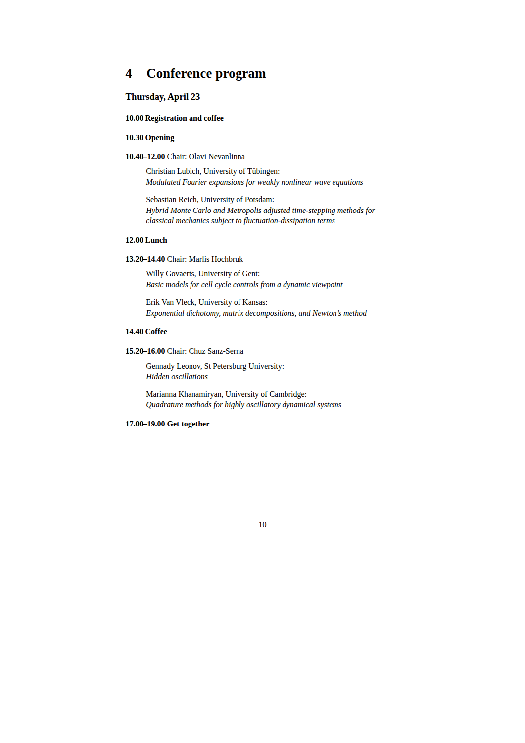4 Conference program
Thursday, April 23
10.00 Registration and coffee
10.30 Opening
10.40–12.00 Chair: Olavi Nevanlinna
Christian Lubich, University of Tübingen: Modulated Fourier expansions for weakly nonlinear wave equations
Sebastian Reich, University of Potsdam: Hybrid Monte Carlo and Metropolis adjusted time-stepping methods for classical mechanics subject to fluctuation-dissipation terms
12.00 Lunch
13.20–14.40 Chair: Marlis Hochbruk
Willy Govaerts, University of Gent: Basic models for cell cycle controls from a dynamic viewpoint
Erik Van Vleck, University of Kansas: Exponential dichotomy, matrix decompositions, and Newton’s method
14.40 Coffee
15.20–16.00 Chair: Chuz Sanz-Serna
Gennady Leonov, St Petersburg University: Hidden oscillations
Marianna Khanamiryan, University of Cambridge: Quadrature methods for highly oscillatory dynamical systems
17.00–19.00 Get together
10